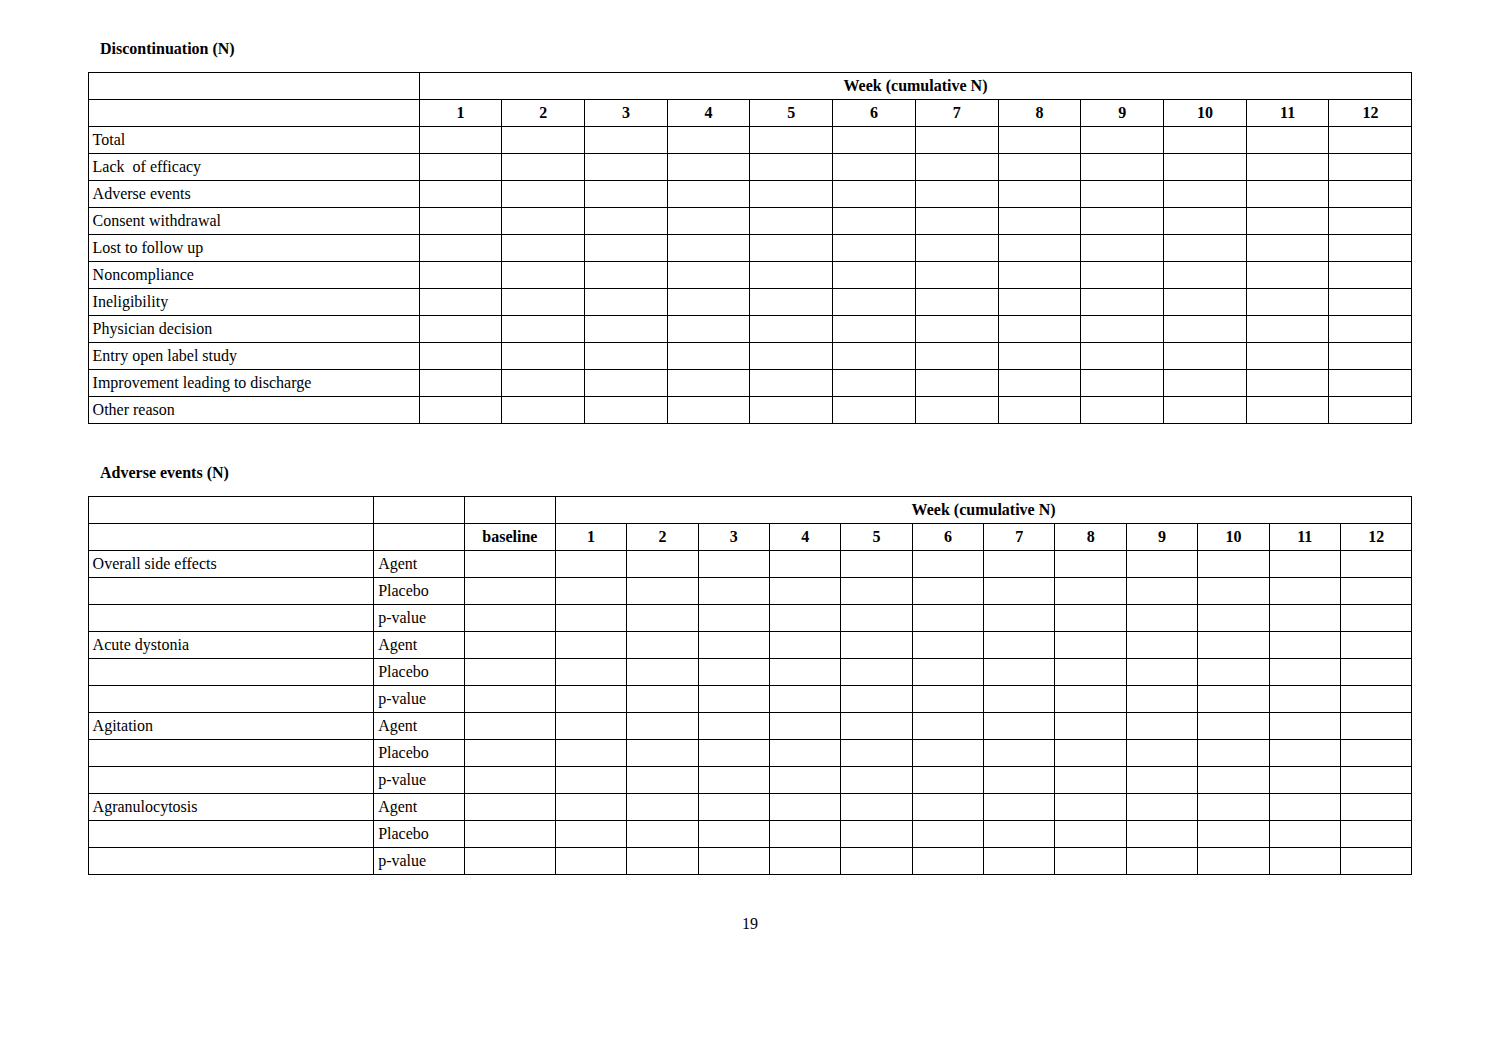Discontinuation (N)
| | Week (cumulative N) |
| | 1 | 2 | 3 | 4 | 5 | 6 | 7 | 8 | 9 | 10 | 11 | 12 |
| Total | | | | | | | | | | | | |
| Lack of efficacy | | | | | | | | | | | | |
| Adverse events | | | | | | | | | | | | |
| Consent withdrawal | | | | | | | | | | | | |
| Lost to follow up | | | | | | | | | | | | |
| Noncompliance | | | | | | | | | | | | |
| Ineligibility | | | | | | | | | | | | |
| Physician decision | | | | | | | | | | | | |
| Entry open label study | | | | | | | | | | | | |
| Improvement leading to discharge | | | | | | | | | | | | |
| Other reason | | | | | | | | | | | | |
Adverse events (N)
| | | | Week (cumulative N) |
| | | baseline | 1 | 2 | 3 | 4 | 5 | 6 | 7 | 8 | 9 | 10 | 11 | 12 |
| Overall side effects | Agent | | | | | | | | | | | | | |
| | Placebo | | | | | | | | | | | | | |
| | p-value | | | | | | | | | | | | | |
| Acute dystonia | Agent | | | | | | | | | | | | | |
| | Placebo | | | | | | | | | | | | | |
| | p-value | | | | | | | | | | | | | |
| Agitation | Agent | | | | | | | | | | | | | |
| | Placebo | | | | | | | | | | | | | |
| | p-value | | | | | | | | | | | | | |
| Agranulocytosis | Agent | | | | | | | | | | | | | |
| | Placebo | | | | | | | | | | | | | |
| | p-value | | | | | | | | | | | | | |
19